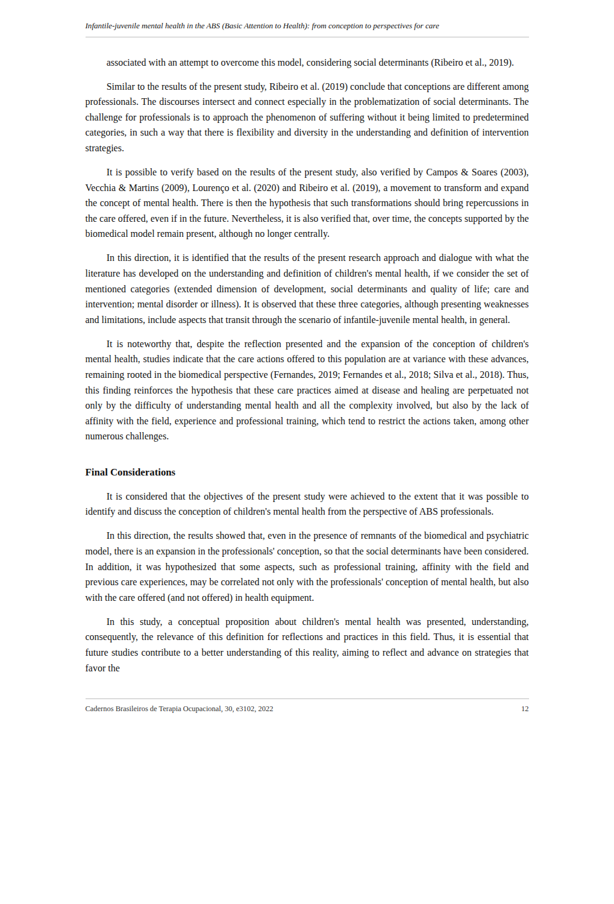Infantile-juvenile mental health in the ABS (Basic Attention to Health): from conception to perspectives for care
associated with an attempt to overcome this model, considering social determinants (Ribeiro et al., 2019).
Similar to the results of the present study, Ribeiro et al. (2019) conclude that conceptions are different among professionals. The discourses intersect and connect especially in the problematization of social determinants. The challenge for professionals is to approach the phenomenon of suffering without it being limited to predetermined categories, in such a way that there is flexibility and diversity in the understanding and definition of intervention strategies.
It is possible to verify based on the results of the present study, also verified by Campos & Soares (2003), Vecchia & Martins (2009), Lourenço et al. (2020) and Ribeiro et al. (2019), a movement to transform and expand the concept of mental health. There is then the hypothesis that such transformations should bring repercussions in the care offered, even if in the future. Nevertheless, it is also verified that, over time, the concepts supported by the biomedical model remain present, although no longer centrally.
In this direction, it is identified that the results of the present research approach and dialogue with what the literature has developed on the understanding and definition of children's mental health, if we consider the set of mentioned categories (extended dimension of development, social determinants and quality of life; care and intervention; mental disorder or illness). It is observed that these three categories, although presenting weaknesses and limitations, include aspects that transit through the scenario of infantile-juvenile mental health, in general.
It is noteworthy that, despite the reflection presented and the expansion of the conception of children's mental health, studies indicate that the care actions offered to this population are at variance with these advances, remaining rooted in the biomedical perspective (Fernandes, 2019; Fernandes et al., 2018; Silva et al., 2018). Thus, this finding reinforces the hypothesis that these care practices aimed at disease and healing are perpetuated not only by the difficulty of understanding mental health and all the complexity involved, but also by the lack of affinity with the field, experience and professional training, which tend to restrict the actions taken, among other numerous challenges.
Final Considerations
It is considered that the objectives of the present study were achieved to the extent that it was possible to identify and discuss the conception of children's mental health from the perspective of ABS professionals.
In this direction, the results showed that, even in the presence of remnants of the biomedical and psychiatric model, there is an expansion in the professionals' conception, so that the social determinants have been considered. In addition, it was hypothesized that some aspects, such as professional training, affinity with the field and previous care experiences, may be correlated not only with the professionals' conception of mental health, but also with the care offered (and not offered) in health equipment.
In this study, a conceptual proposition about children's mental health was presented, understanding, consequently, the relevance of this definition for reflections and practices in this field. Thus, it is essential that future studies contribute to a better understanding of this reality, aiming to reflect and advance on strategies that favor the
Cadernos Brasileiros de Terapia Ocupacional, 30, e3102, 2022 12